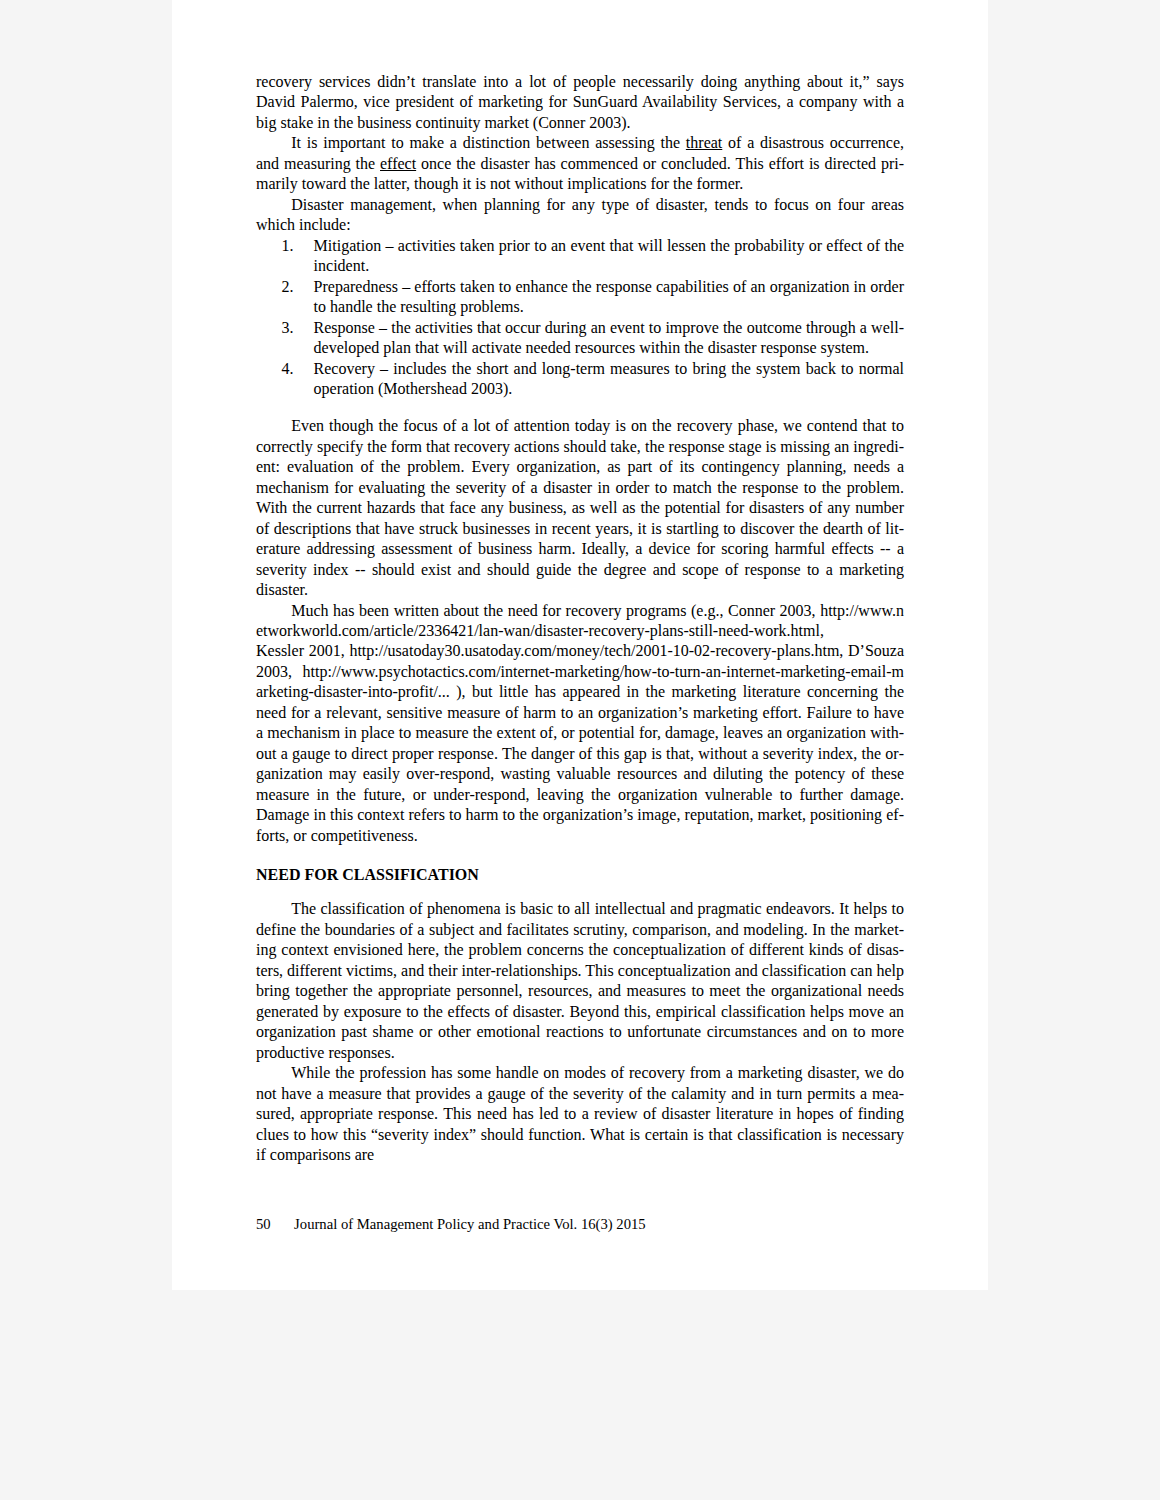recovery services didn’t translate into a lot of people necessarily doing anything about it,” says David Palermo, vice president of marketing for SunGuard Availability Services, a company with a big stake in the business continuity market (Conner 2003).
It is important to make a distinction between assessing the threat of a disastrous occurrence, and measuring the effect once the disaster has commenced or concluded. This effort is directed primarily toward the latter, though it is not without implications for the former.
Disaster management, when planning for any type of disaster, tends to focus on four areas which include:
Mitigation – activities taken prior to an event that will lessen the probability or effect of the incident.
Preparedness – efforts taken to enhance the response capabilities of an organization in order to handle the resulting problems.
Response – the activities that occur during an event to improve the outcome through a well-developed plan that will activate needed resources within the disaster response system.
Recovery – includes the short and long-term measures to bring the system back to normal operation (Mothershead 2003).
Even though the focus of a lot of attention today is on the recovery phase, we contend that to correctly specify the form that recovery actions should take, the response stage is missing an ingredient: evaluation of the problem. Every organization, as part of its contingency planning, needs a mechanism for evaluating the severity of a disaster in order to match the response to the problem. With the current hazards that face any business, as well as the potential for disasters of any number of descriptions that have struck businesses in recent years, it is startling to discover the dearth of literature addressing assessment of business harm. Ideally, a device for scoring harmful effects -- a severity index -- should exist and should guide the degree and scope of response to a marketing disaster.
Much has been written about the need for recovery programs (e.g., Conner 2003, http://www.networkworld.com/article/2336421/lan-wan/disaster-recovery-plans-still-need-work.html,
Kessler 2001, http://usatoday30.usatoday.com/money/tech/2001-10-02-recovery-plans.htm, D’Souza 2003, http://www.psychotactics.com/internet-marketing/how-to-turn-an-internet-marketing-email-marketing-disaster-into-profit/... ), but little has appeared in the marketing literature concerning the need for a relevant, sensitive measure of harm to an organization’s marketing effort. Failure to have a mechanism in place to measure the extent of, or potential for, damage, leaves an organization without a gauge to direct proper response. The danger of this gap is that, without a severity index, the organization may easily over-respond, wasting valuable resources and diluting the potency of these measure in the future, or under-respond, leaving the organization vulnerable to further damage. Damage in this context refers to harm to the organization’s image, reputation, market, positioning efforts, or competitiveness.
Need for Classification
The classification of phenomena is basic to all intellectual and pragmatic endeavors. It helps to define the boundaries of a subject and facilitates scrutiny, comparison, and modeling. In the marketing context envisioned here, the problem concerns the conceptualization of different kinds of disasters, different victims, and their inter-relationships. This conceptualization and classification can help bring together the appropriate personnel, resources, and measures to meet the organizational needs generated by exposure to the effects of disaster. Beyond this, empirical classification helps move an organization past shame or other emotional reactions to unfortunate circumstances and on to more productive responses.
While the profession has some handle on modes of recovery from a marketing disaster, we do not have a measure that provides a gauge of the severity of the calamity and in turn permits a measured, appropriate response. This need has led to a review of disaster literature in hopes of finding clues to how this “severity index” should function. What is certain is that classification is necessary if comparisons are
50 Journal of Management Policy and Practice Vol. 16(3) 2015